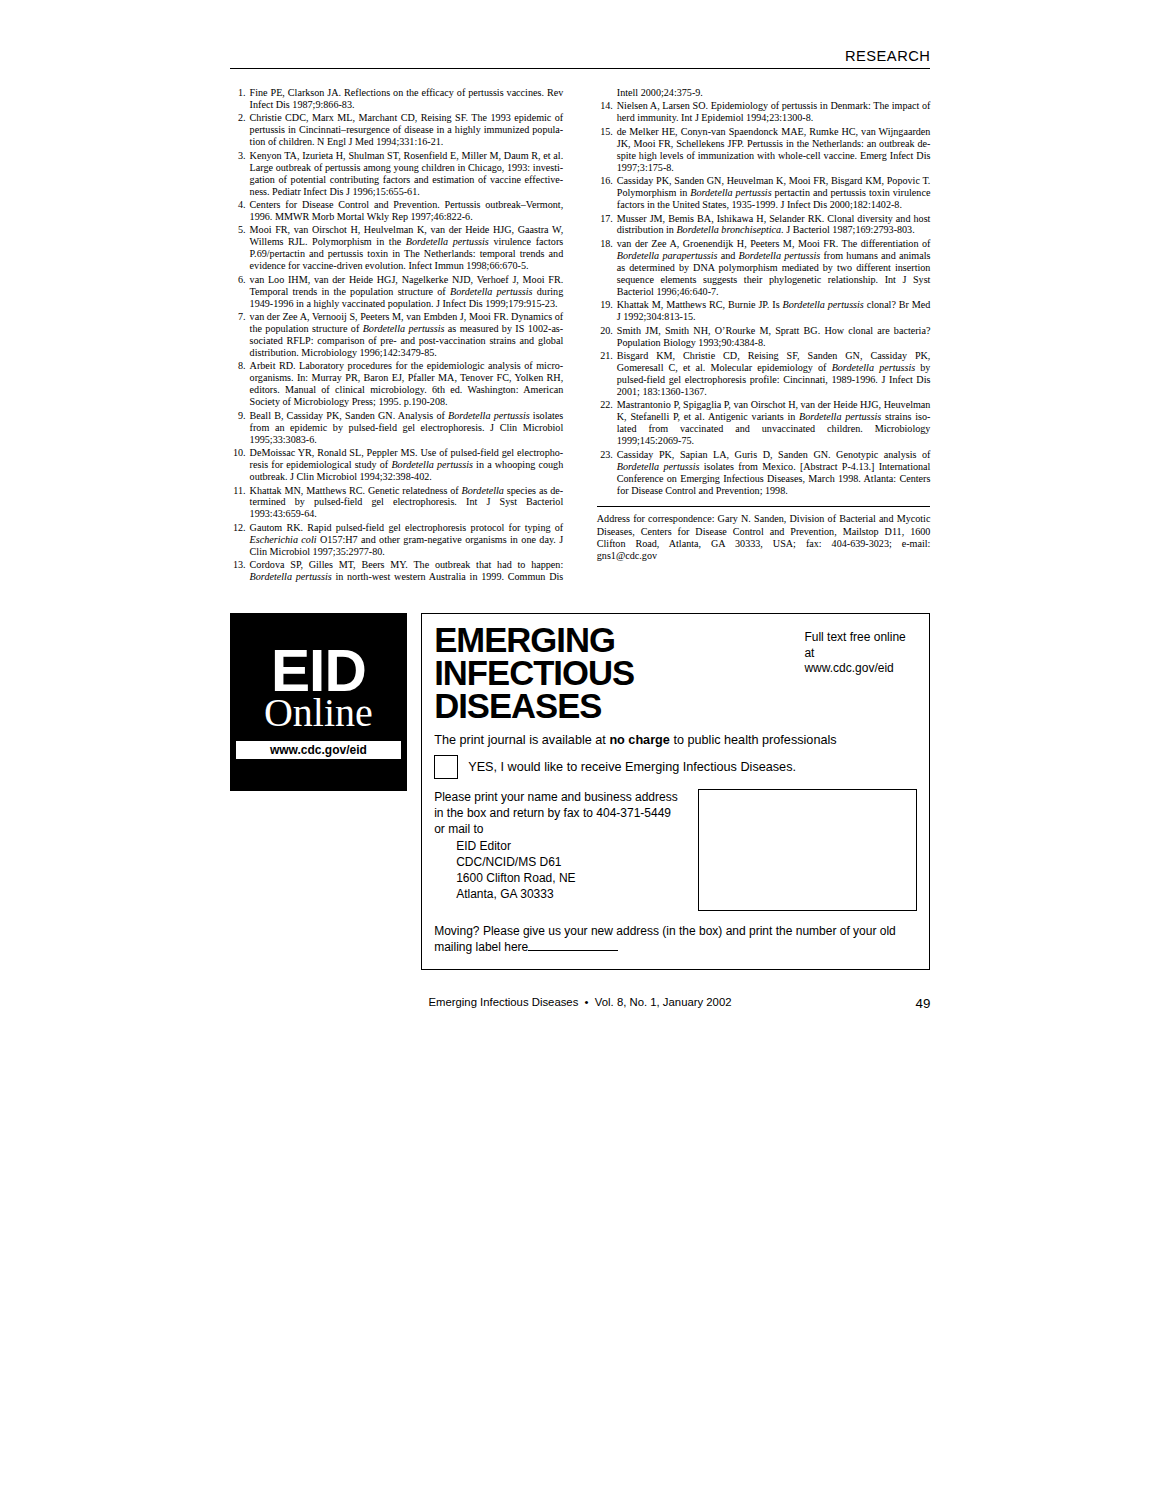RESEARCH
Fine PE, Clarkson JA. Reflections on the efficacy of pertussis vaccines. Rev Infect Dis 1987;9:866-83.
Christie CDC, Marx ML, Marchant CD, Reising SF. The 1993 epidemic of pertussis in Cincinnati–resurgence of disease in a highly immunized population of children. N Engl J Med 1994;331:16-21.
Kenyon TA, Izurieta H, Shulman ST, Rosenfield E, Miller M, Daum R, et al. Large outbreak of pertussis among young children in Chicago, 1993: investigation of potential contributing factors and estimation of vaccine effectiveness. Pediatr Infect Dis J 1996;15:655-61.
Centers for Disease Control and Prevention. Pertussis outbreak–Vermont, 1996. MMWR Morb Mortal Wkly Rep 1997;46:822-6.
Mooi FR, van Oirschot H, Heulvelman K, van der Heide HJG, Gaastra W, Willems RJL. Polymorphism in the Bordetella pertussis virulence factors P.69/pertactin and pertussis toxin in The Netherlands: temporal trends and evidence for vaccine-driven evolution. Infect Immun 1998;66:670-5.
van Loo IHM, van der Heide HGJ, Nagelkerke NJD, Verhoef J, Mooi FR. Temporal trends in the population structure of Bordetella pertussis during 1949-1996 in a highly vaccinated population. J Infect Dis 1999;179:915-23.
van der Zee A, Vernooij S, Peeters M, van Embden J, Mooi FR. Dynamics of the population structure of Bordetella pertussis as measured by IS 1002-associated RFLP: comparison of pre- and post-vaccination strains and global distribution. Microbiology 1996;142:3479-85.
Arbeit RD. Laboratory procedures for the epidemiologic analysis of microorganisms. In: Murray PR, Baron EJ, Pfaller MA, Tenover FC, Yolken RH, editors. Manual of clinical microbiology. 6th ed. Washington: American Society of Microbiology Press; 1995. p.190-208.
Beall B, Cassiday PK, Sanden GN. Analysis of Bordetella pertussis isolates from an epidemic by pulsed-field gel electrophoresis. J Clin Microbiol 1995;33:3083-6.
DeMoissac YR, Ronald SL, Peppler MS. Use of pulsed-field gel electrophoresis for epidemiological study of Bordetella pertussis in a whooping cough outbreak. J Clin Microbiol 1994;32:398-402.
Khattak MN, Matthews RC. Genetic relatedness of Bordetella species as determined by pulsed-field gel electrophoresis. Int J Syst Bacteriol 1993:43:659-64.
Gautom RK. Rapid pulsed-field gel electrophoresis protocol for typing of Escherichia coli O157:H7 and other gram-negative organisms in one day. J Clin Microbiol 1997;35:2977-80.
Cordova SP, Gilles MT, Beers MY. The outbreak that had to happen: Bordetella pertussis in north-west western Australia in 1999. Commun Dis Intell 2000;24:375-9.
Nielsen A, Larsen SO. Epidemiology of pertussis in Denmark: The impact of herd immunity. Int J Epidemiol 1994;23:1300-8.
de Melker HE, Conyn-van Spaendonck MAE, Rumke HC, van Wijngaarden JK, Mooi FR, Schellekens JFP. Pertussis in the Netherlands: an outbreak despite high levels of immunization with whole-cell vaccine. Emerg Infect Dis 1997;3:175-8.
Cassiday PK, Sanden GN, Heuvelman K, Mooi FR, Bisgard KM, Popovic T. Polymorphism in Bordetella pertussis pertactin and pertussis toxin virulence factors in the United States, 1935-1999. J Infect Dis 2000;182:1402-8.
Musser JM, Bemis BA, Ishikawa H, Selander RK. Clonal diversity and host distribution in Bordetella bronchiseptica. J Bacteriol 1987;169:2793-803.
van der Zee A, Groenendijk H, Peeters M, Mooi FR. The differentiation of Bordetella parapertussis and Bordetella pertussis from humans and animals as determined by DNA polymorphism mediated by two different insertion sequence elements suggests their phylogenetic relationship. Int J Syst Bacteriol 1996;46:640-7.
Khattak M, Matthews RC, Burnie JP. Is Bordetella pertussis clonal? Br Med J 1992;304:813-15.
Smith JM, Smith NH, O’Rourke M, Spratt BG. How clonal are bacteria? Population Biology 1993;90:4384-8.
Bisgard KM, Christie CD, Reising SF, Sanden GN, Cassiday PK, Gomeresall C, et al. Molecular epidemiology of Bordetella pertussis by pulsed-field gel electrophoresis profile: Cincinnati, 1989-1996. J Infect Dis 2001; 183:1360-1367.
Mastrantonio P, Spigaglia P, van Oirschot H, van der Heide HJG, Heuvelman K, Stefanelli P, et al. Antigenic variants in Bordetella pertussis strains isolated from vaccinated and unvaccinated children. Microbiology 1999;145:2069-75.
Cassiday PK, Sapian LA, Guris D, Sanden GN. Genotypic analysis of Bordetella pertussis isolates from Mexico. [Abstract P-4.13.] International Conference on Emerging Infectious Diseases, March 1998. Atlanta: Centers for Disease Control and Prevention; 1998.
Address for correspondence: Gary N. Sanden, Division of Bacterial and Mycotic Diseases, Centers for Disease Control and Prevention, Mailstop D11, 1600 Clifton Road, Atlanta, GA 30333, USA; fax: 404-639-3023; e-mail: gns1@cdc.gov
EID
Online
www.cdc.gov/eid
EMERGING INFECTIOUS DISEASES
Full text free online at
www.cdc.gov/eid
The print journal is available at no charge to public health professionals
YES, I would like to receive Emerging Infectious Diseases.
Please print your name and business address in the box and return by fax to 404-371-5449 or mail to
EID Editor
CDC/NCID/MS D61
1600 Clifton Road, NE
Atlanta, GA 30333
Moving? Please give us your new address (in the box) and print the number of your old mailing label here
Emerging Infectious Diseases • Vol. 8, No. 1, January 2002 49